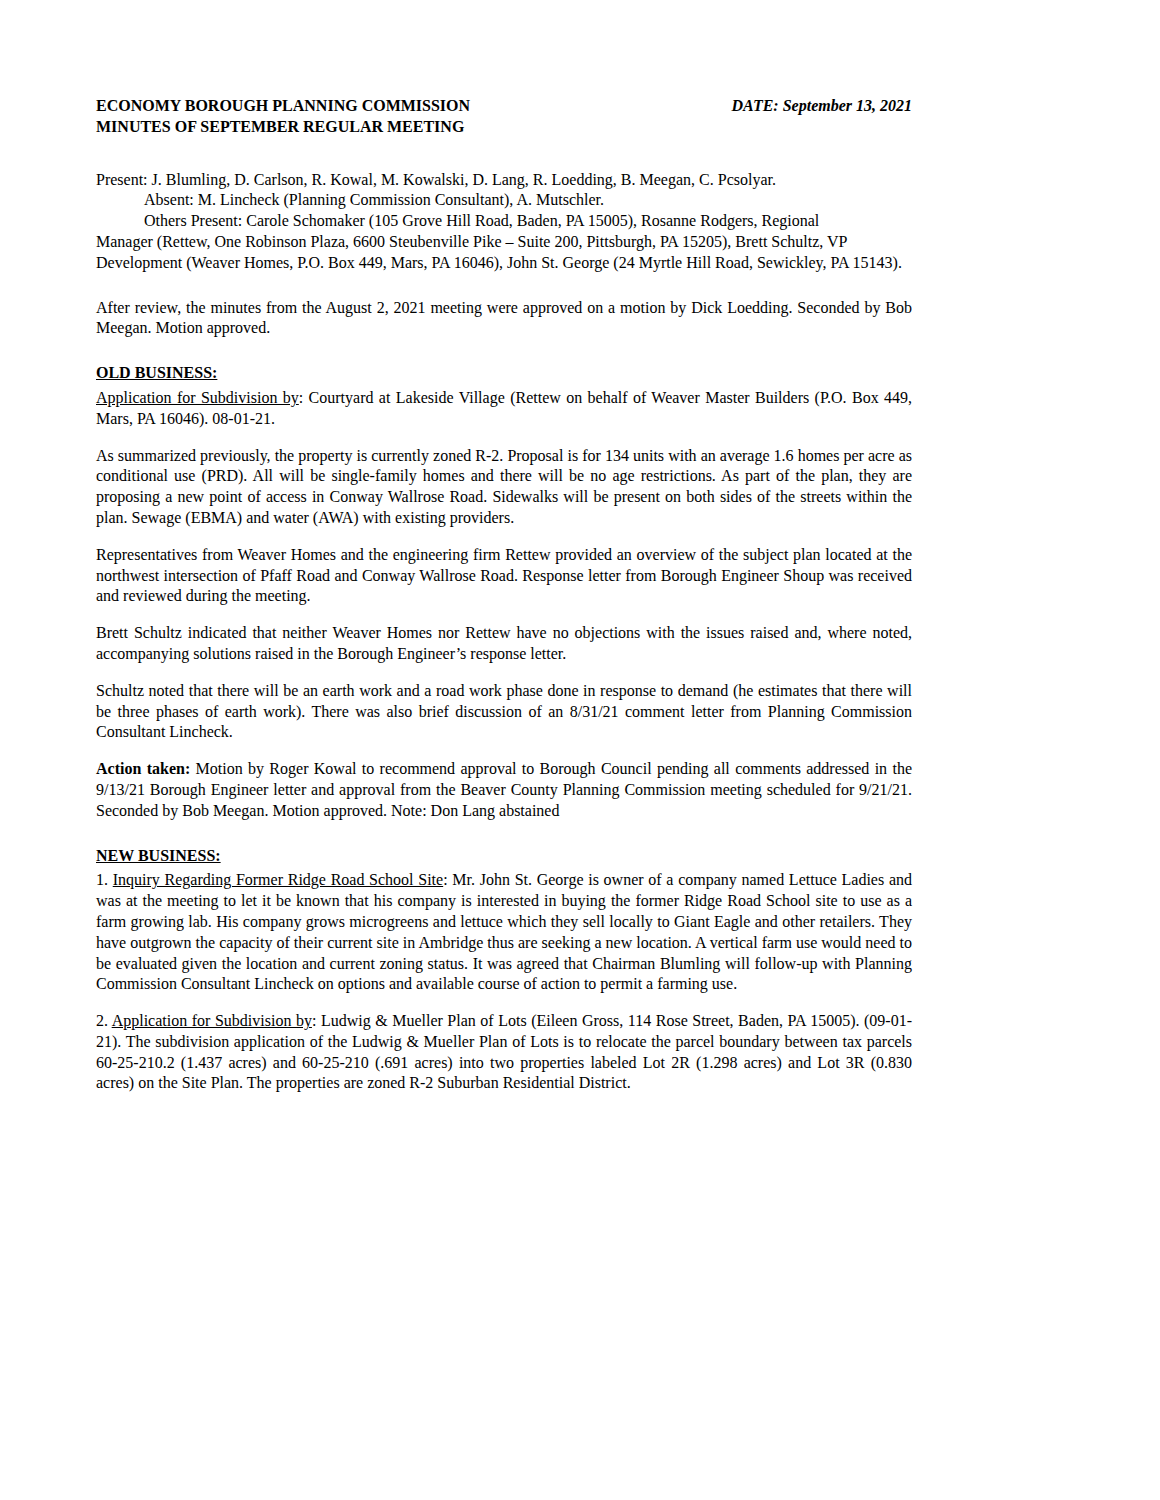ECONOMY BOROUGH PLANNING COMMISSION
MINUTES OF SEPTEMBER REGULAR MEETING
DATE: September 13, 2021
Present: J. Blumling, D. Carlson, R. Kowal, M. Kowalski, D. Lang, R. Loedding, B. Meegan, C. Pcsolyar.
Absent: M. Lincheck (Planning Commission Consultant), A. Mutschler.
Others Present: Carole Schomaker (105 Grove Hill Road, Baden, PA 15005), Rosanne Rodgers, Regional
Manager (Rettew, One Robinson Plaza, 6600 Steubenville Pike – Suite 200, Pittsburgh, PA 15205), Brett Schultz, VP Development (Weaver Homes, P.O. Box 449, Mars, PA 16046), John St. George (24 Myrtle Hill Road, Sewickley, PA 15143).
After review, the minutes from the August 2, 2021 meeting were approved on a motion by Dick Loedding. Seconded by Bob Meegan. Motion approved.
OLD BUSINESS:
Application for Subdivision by: Courtyard at Lakeside Village (Rettew on behalf of Weaver Master Builders (P.O. Box 449, Mars, PA 16046). 08-01-21.
As summarized previously, the property is currently zoned R-2. Proposal is for 134 units with an average 1.6 homes per acre as conditional use (PRD). All will be single-family homes and there will be no age restrictions. As part of the plan, they are proposing a new point of access in Conway Wallrose Road. Sidewalks will be present on both sides of the streets within the plan. Sewage (EBMA) and water (AWA) with existing providers.
Representatives from Weaver Homes and the engineering firm Rettew provided an overview of the subject plan located at the northwest intersection of Pfaff Road and Conway Wallrose Road. Response letter from Borough Engineer Shoup was received and reviewed during the meeting.
Brett Schultz indicated that neither Weaver Homes nor Rettew have no objections with the issues raised and, where noted, accompanying solutions raised in the Borough Engineer’s response letter.
Schultz noted that there will be an earth work and a road work phase done in response to demand (he estimates that there will be three phases of earth work). There was also brief discussion of an 8/31/21 comment letter from Planning Commission Consultant Lincheck.
Action taken: Motion by Roger Kowal to recommend approval to Borough Council pending all comments addressed in the 9/13/21 Borough Engineer letter and approval from the Beaver County Planning Commission meeting scheduled for 9/21/21. Seconded by Bob Meegan. Motion approved. Note: Don Lang abstained
NEW BUSINESS:
1. Inquiry Regarding Former Ridge Road School Site: Mr. John St. George is owner of a company named Lettuce Ladies and was at the meeting to let it be known that his company is interested in buying the former Ridge Road School site to use as a farm growing lab. His company grows microgreens and lettuce which they sell locally to Giant Eagle and other retailers. They have outgrown the capacity of their current site in Ambridge thus are seeking a new location. A vertical farm use would need to be evaluated given the location and current zoning status. It was agreed that Chairman Blumling will follow-up with Planning Commission Consultant Lincheck on options and available course of action to permit a farming use.
2. Application for Subdivision by: Ludwig & Mueller Plan of Lots (Eileen Gross, 114 Rose Street, Baden, PA 15005). (09-01-21). The subdivision application of the Ludwig & Mueller Plan of Lots is to relocate the parcel boundary between tax parcels 60-25-210.2 (1.437 acres) and 60-25-210 (.691 acres) into two properties labeled Lot 2R (1.298 acres) and Lot 3R (0.830 acres) on the Site Plan. The properties are zoned R-2 Suburban Residential District.